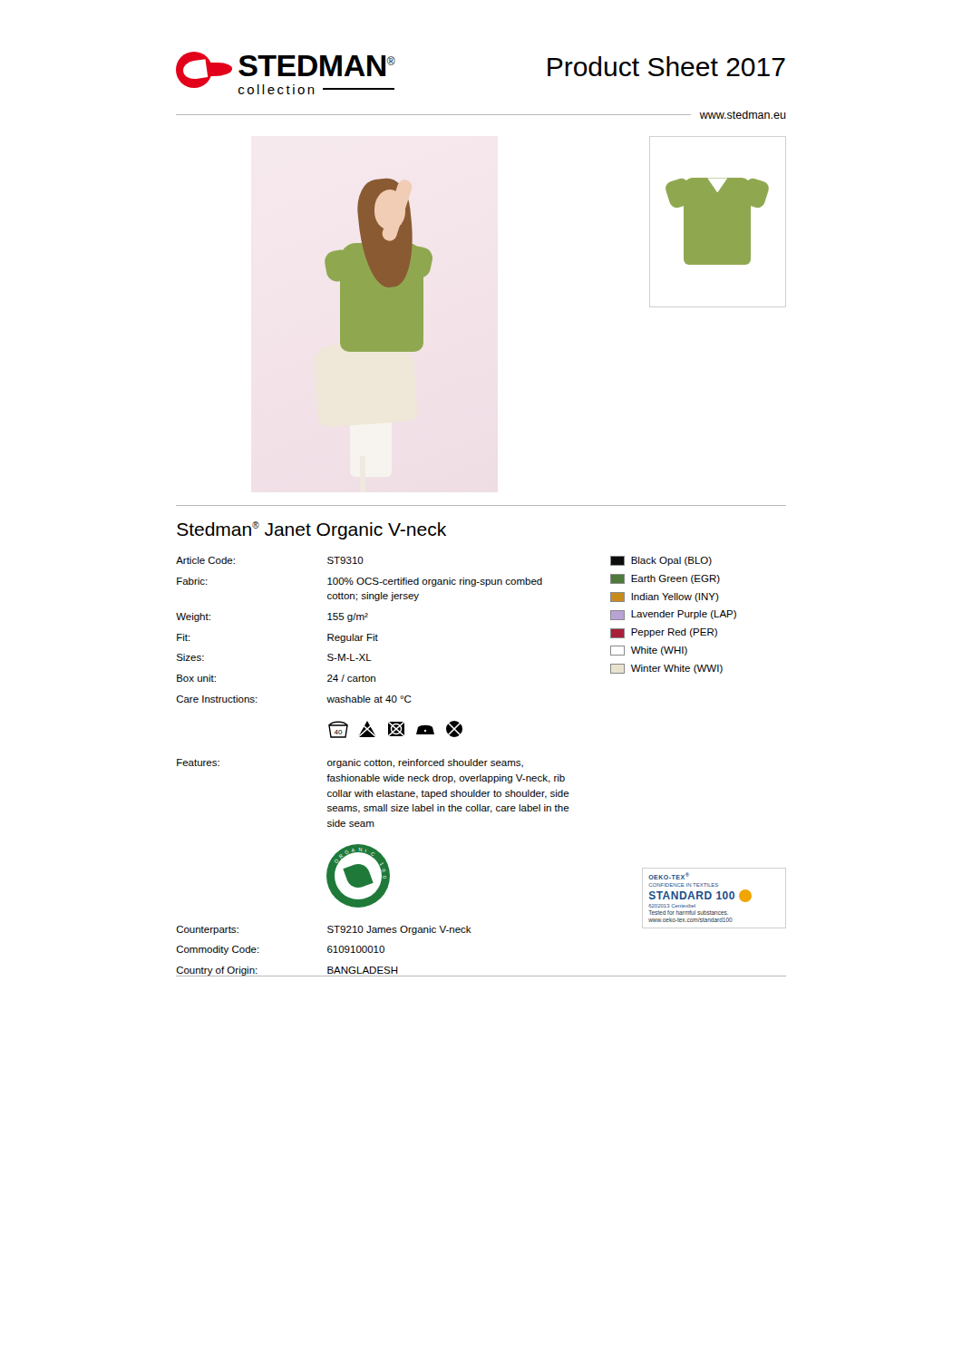STEDMAN®
collection
Product Sheet 2017
www.stedman.eu
Stedman® Janet Organic V-neck
| Article Code: | ST9310 |
| Fabric: | 100% OCS-certified organic ring-spun combed cotton; single jersey |
| Weight: | 155 g/m² |
| Fit: | Regular Fit |
| Sizes: | S-M-L-XL |
| Box unit: | 24 / carton |
| Care Instructions: | washable at 40 °C |
| | 40 |
| Features: | organic cotton, reinforced shoulder seams, fashionable wide neck drop, overlapping V-neck, rib collar with elastane, taped shoulder to shoulder, side seams, small size label in the collar, care label in the side seam |
| | O R G A N I C 1 0 0 |
| Counterparts: | ST9210 James Organic V-neck |
| Commodity Code: | 6109100010 |
| Country of Origin: | BANGLADESH |
Black Opal (BLO)
Earth Green (EGR)
Indian Yellow (INY)
Lavender Purple (LAP)
Pepper Red (PER)
White (WHI)
Winter White (WWI)
OEKO-TEX®
CONFIDENCE IN TEXTILES
STANDARD 100
6202013 Centexbel
Tested for harmful substances.
www.oeko-tex.com/standard100